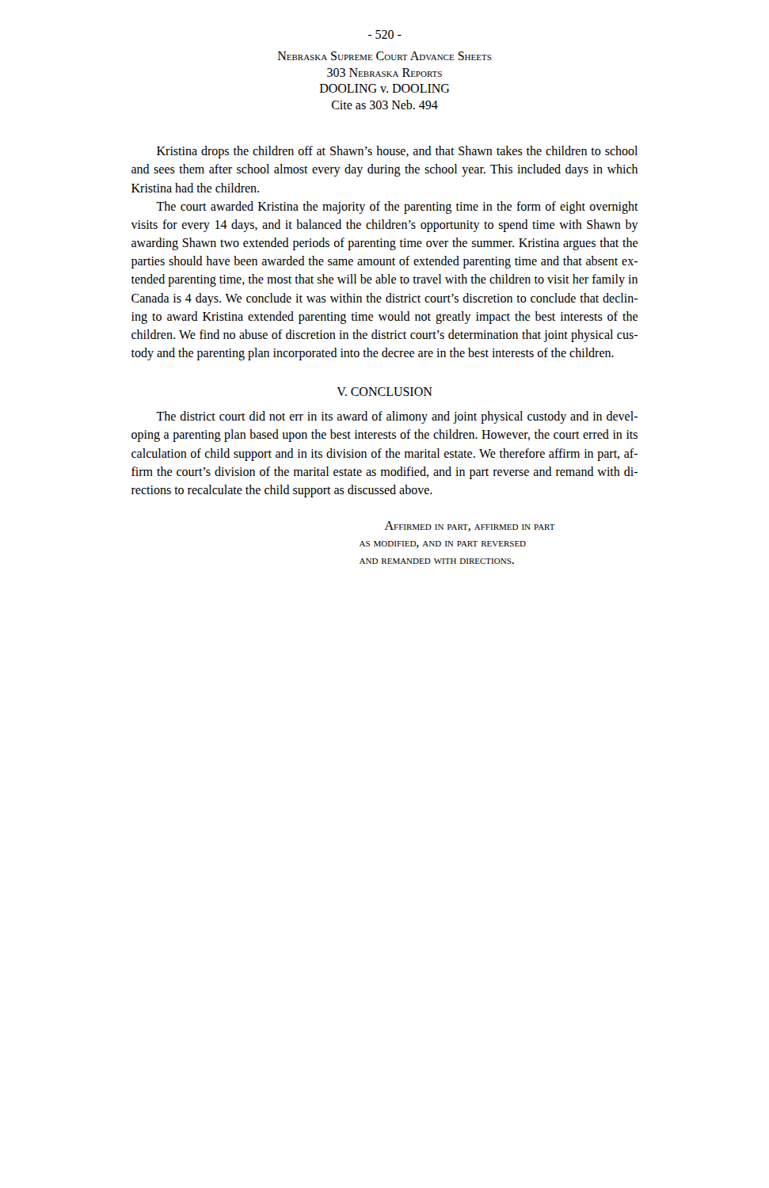- 520 -
Nebraska Supreme Court Advance Sheets
303 Nebraska Reports
DOOLING v. DOOLING
Cite as 303 Neb. 494
Kristina drops the children off at Shawn’s house, and that Shawn takes the children to school and sees them after school almost every day during the school year. This included days in which Kristina had the children.
The court awarded Kristina the majority of the parenting time in the form of eight overnight visits for every 14 days, and it balanced the children’s opportunity to spend time with Shawn by awarding Shawn two extended periods of parenting time over the summer. Kristina argues that the parties should have been awarded the same amount of extended parenting time and that absent extended parenting time, the most that she will be able to travel with the children to visit her family in Canada is 4 days. We conclude it was within the district court’s discretion to conclude that declining to award Kristina extended parenting time would not greatly impact the best interests of the children. We find no abuse of discretion in the district court’s determination that joint physical custody and the parenting plan incorporated into the decree are in the best interests of the children.
V. CONCLUSION
The district court did not err in its award of alimony and joint physical custody and in developing a parenting plan based upon the best interests of the children. However, the court erred in its calculation of child support and in its division of the marital estate. We therefore affirm in part, affirm the court’s division of the marital estate as modified, and in part reverse and remand with directions to recalculate the child support as discussed above.
Affirmed in part, affirmed in part
as modified, and in part reversed
and remanded with directions.